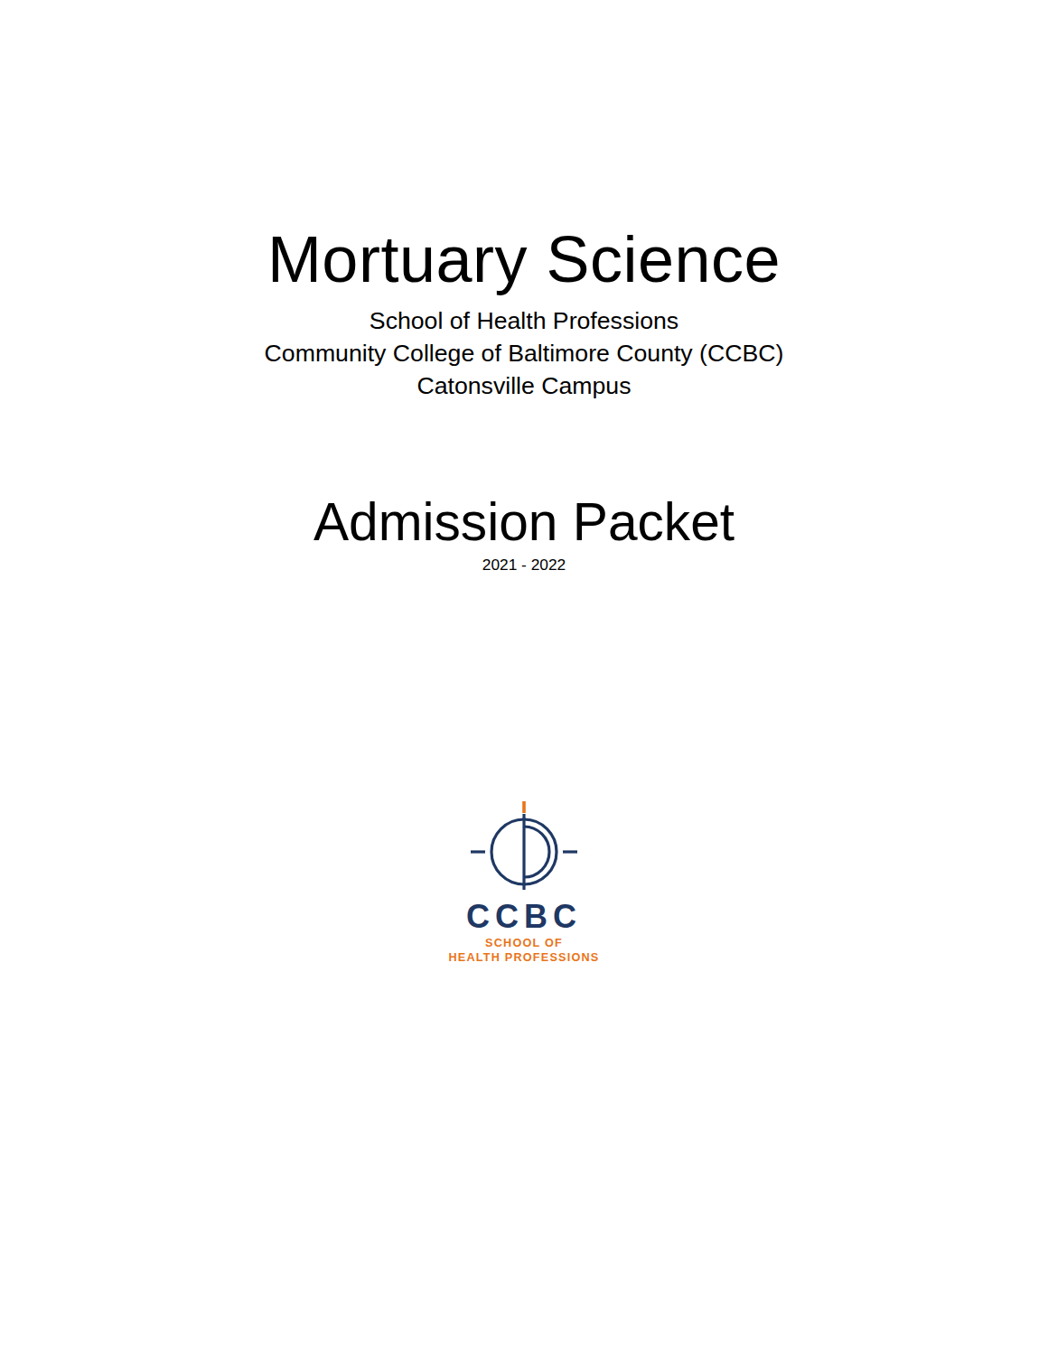Mortuary Science
School of Health Professions
Community College of Baltimore County (CCBC)
Catonsville Campus
Admission Packet
2021 - 2022
CCBC
School of
Health Professions